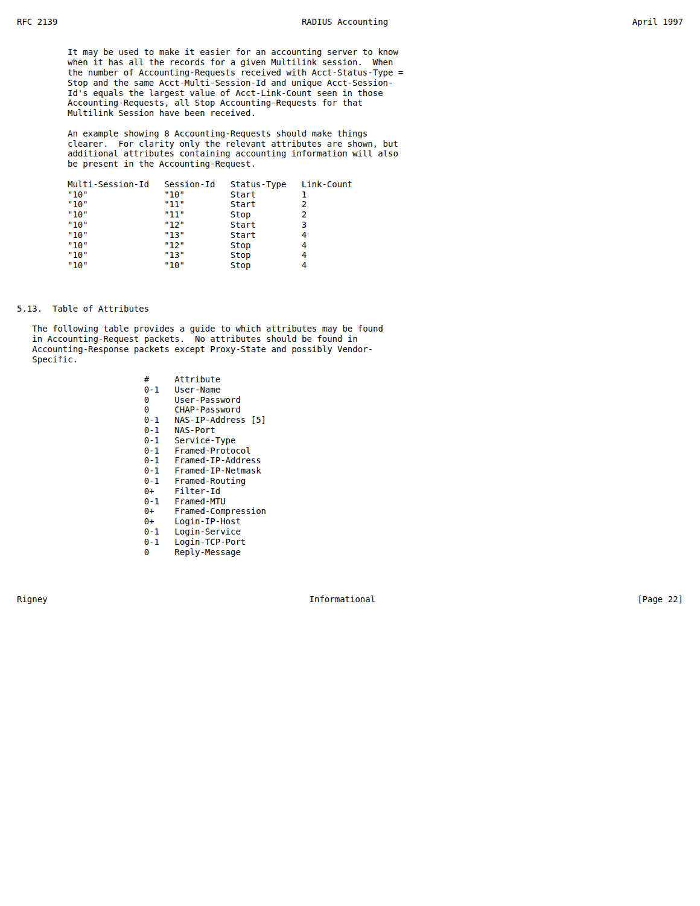RFC 2139 RADIUS Accounting April 1997
It may be used to make it easier for an accounting server to know when it has all the records for a given Multilink session. When the number of Accounting-Requests received with Acct-Status-Type = Stop and the same Acct-Multi-Session-Id and unique Acct-Session- Id's equals the largest value of Acct-Link-Count seen in those Accounting-Requests, all Stop Accounting-Requests for that Multilink Session have been received. An example showing 8 Accounting-Requests should make things clearer. For clarity only the relevant attributes are shown, but additional attributes containing accounting information will also be present in the Accounting-Request. Multi-Session-Id Session-Id Status-Type Link-Count "10" "10" Start 1 "10" "11" Start 2 "10" "11" Stop 2 "10" "12" Start 3 "10" "13" Start 4 "10" "12" Stop 4 "10" "13" Stop 4 "10" "10" Stop 4
5.13. Table of Attributes The following table provides a guide to which attributes may be found in Accounting-Request packets. No attributes should be found in Accounting-Response packets except Proxy-State and possibly Vendor- Specific. # Attribute 0-1 User-Name 0 User-Password 0 CHAP-Password 0-1 NAS-IP-Address [5] 0-1 NAS-Port 0-1 Service-Type 0-1 Framed-Protocol 0-1 Framed-IP-Address 0-1 Framed-IP-Netmask 0-1 Framed-Routing 0+ Filter-Id 0-1 Framed-MTU 0+ Framed-Compression 0+ Login-IP-Host 0-1 Login-Service 0-1 Login-TCP-Port 0 Reply-Message
Rigney Informational[Page 22]